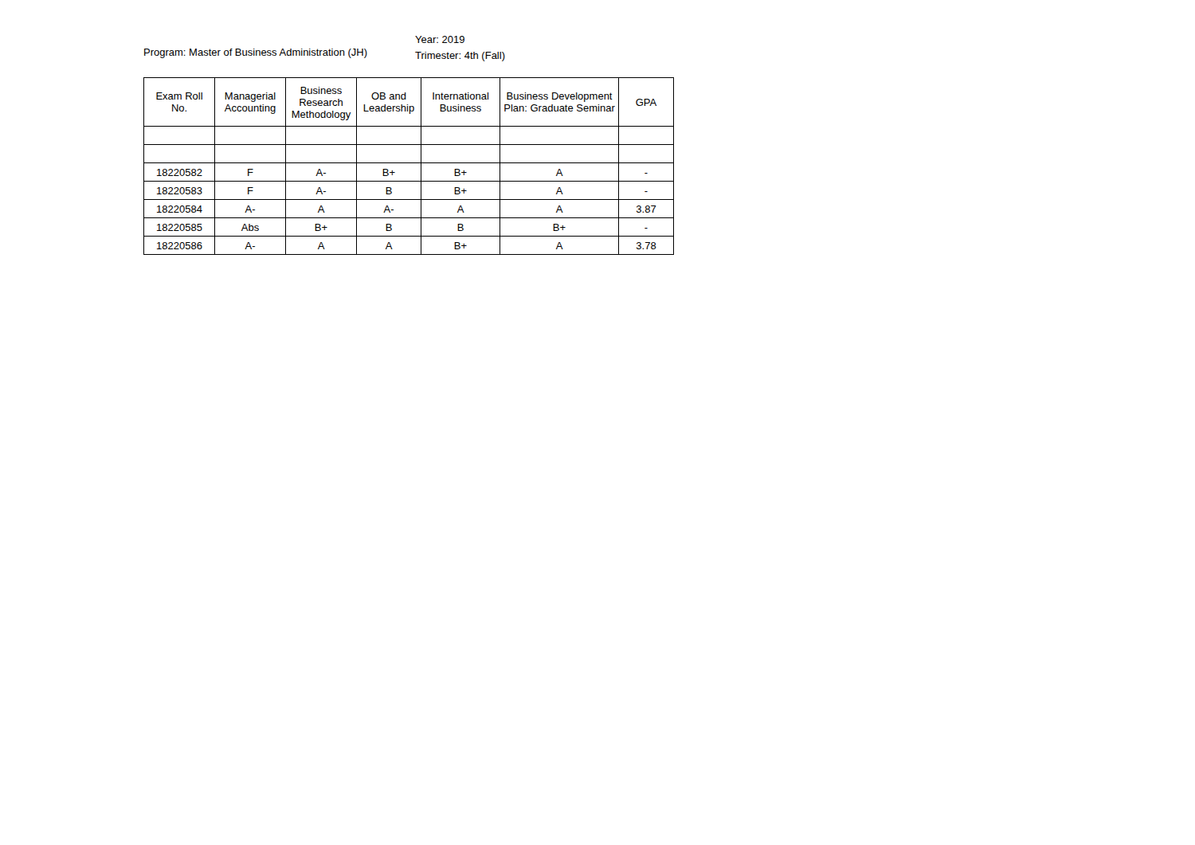Program: Master of Business Administration (JH)
Year: 2019
Trimester: 4th (Fall)
| Exam Roll No. | Managerial Accounting | Business Research Methodology | OB and Leadership | International Business | Business Development Plan: Graduate Seminar | GPA |
| --- | --- | --- | --- | --- | --- | --- |
| 18220582 | F | A- | B+ | B+ | A | - |
| 18220583 | F | A- | B | B+ | A | - |
| 18220584 | A- | A | A- | A | A | 3.87 |
| 18220585 | Abs | B+ | B | B | B+ | - |
| 18220586 | A- | A | A | B+ | A | 3.78 |